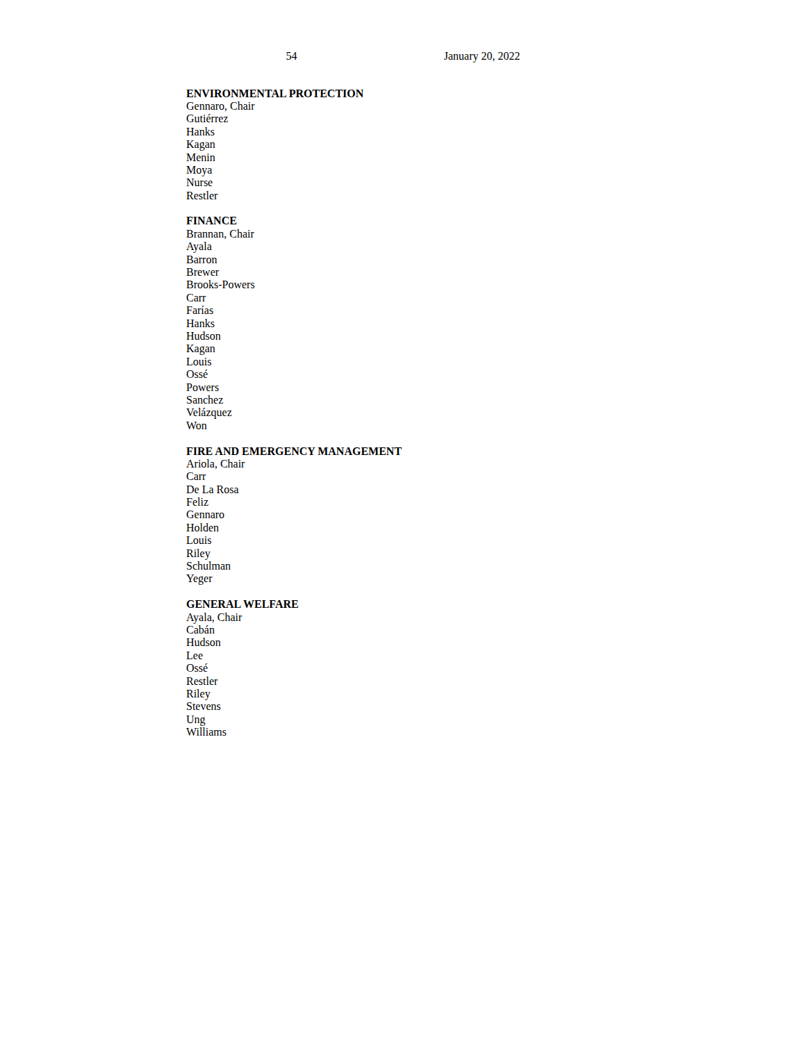54 January 20, 2022
Environmental Protection
Gennaro, Chair
Gutiérrez
Hanks
Kagan
Menin
Moya
Nurse
Restler
Finance
Brannan, Chair
Ayala
Barron
Brewer
Brooks-Powers
Carr
Farías
Hanks
Hudson
Kagan
Louis
Ossé
Powers
Sanchez
Velázquez
Won
Fire and Emergency Management
Ariola, Chair
Carr
De La Rosa
Feliz
Gennaro
Holden
Louis
Riley
Schulman
Yeger
General Welfare
Ayala, Chair
Cabán
Hudson
Lee
Ossé
Restler
Riley
Stevens
Ung
Williams